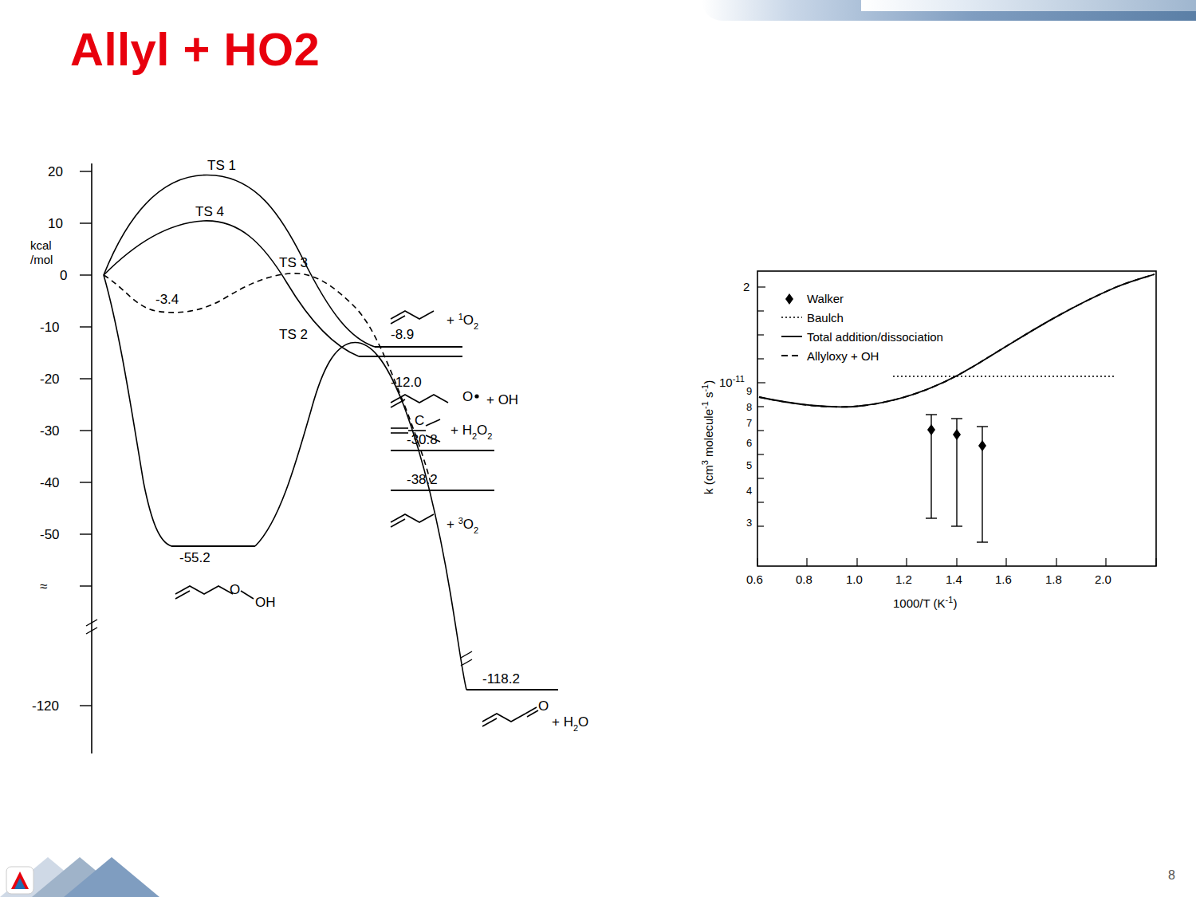Allyl + HO2
20 10 0 -10 -20 -30 -40 -50 ≈ -120 kcal /mol -8.9 -12.0 -30.8 -38.2 -55.2 -118.2 TS 1 TS 4 TS 3 TS 2 -3.4 + 1O2 O + OH C + H2O2 + 3O2 O OH O + H2O
0.6 0.8 1.0 1.2 1.4 1.6 1.8 2.0 1000/T (K-1) 2 10-11 9 8 7 6 5 4 3 k (cm3 molecule-1 s-1) Walker Baulch Total addition/dissociation Allyloxy + OH
8